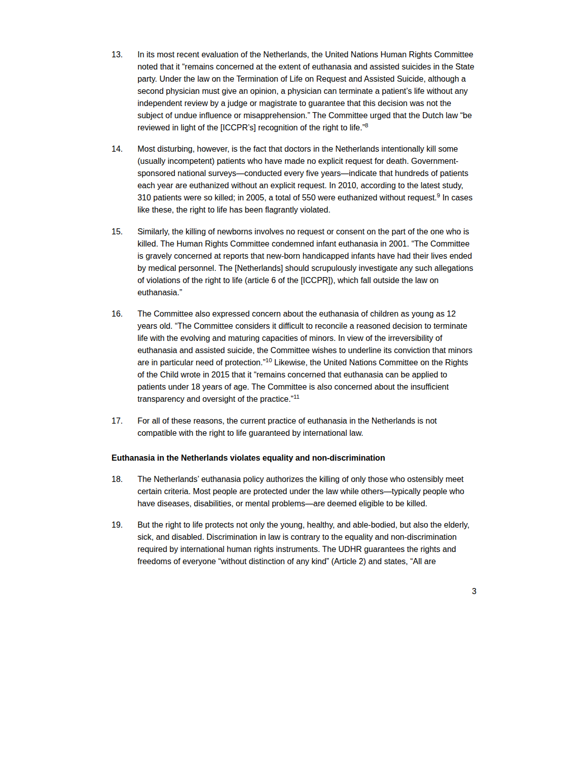13. In its most recent evaluation of the Netherlands, the United Nations Human Rights Committee noted that it “remains concerned at the extent of euthanasia and assisted suicides in the State party. Under the law on the Termination of Life on Request and Assisted Suicide, although a second physician must give an opinion, a physician can terminate a patient’s life without any independent review by a judge or magistrate to guarantee that this decision was not the subject of undue influence or misapprehension.” The Committee urged that the Dutch law “be reviewed in light of the [ICCPR’s] recognition of the right to life.”8
14. Most disturbing, however, is the fact that doctors in the Netherlands intentionally kill some (usually incompetent) patients who have made no explicit request for death. Government-sponsored national surveys—conducted every five years—indicate that hundreds of patients each year are euthanized without an explicit request. In 2010, according to the latest study, 310 patients were so killed; in 2005, a total of 550 were euthanized without request.9 In cases like these, the right to life has been flagrantly violated.
15. Similarly, the killing of newborns involves no request or consent on the part of the one who is killed. The Human Rights Committee condemned infant euthanasia in 2001. “The Committee is gravely concerned at reports that new-born handicapped infants have had their lives ended by medical personnel. The [Netherlands] should scrupulously investigate any such allegations of violations of the right to life (article 6 of the [ICCPR]), which fall outside the law on euthanasia.”
16. The Committee also expressed concern about the euthanasia of children as young as 12 years old. “The Committee considers it difficult to reconcile a reasoned decision to terminate life with the evolving and maturing capacities of minors. In view of the irreversibility of euthanasia and assisted suicide, the Committee wishes to underline its conviction that minors are in particular need of protection.”10 Likewise, the United Nations Committee on the Rights of the Child wrote in 2015 that it “remains concerned that euthanasia can be applied to patients under 18 years of age. The Committee is also concerned about the insufficient transparency and oversight of the practice.”11
17. For all of these reasons, the current practice of euthanasia in the Netherlands is not compatible with the right to life guaranteed by international law.
Euthanasia in the Netherlands violates equality and non-discrimination
18. The Netherlands’ euthanasia policy authorizes the killing of only those who ostensibly meet certain criteria. Most people are protected under the law while others—typically people who have diseases, disabilities, or mental problems—are deemed eligible to be killed.
19. But the right to life protects not only the young, healthy, and able-bodied, but also the elderly, sick, and disabled. Discrimination in law is contrary to the equality and non-discrimination required by international human rights instruments. The UDHR guarantees the rights and freedoms of everyone “without distinction of any kind” (Article 2) and states, “All are
3